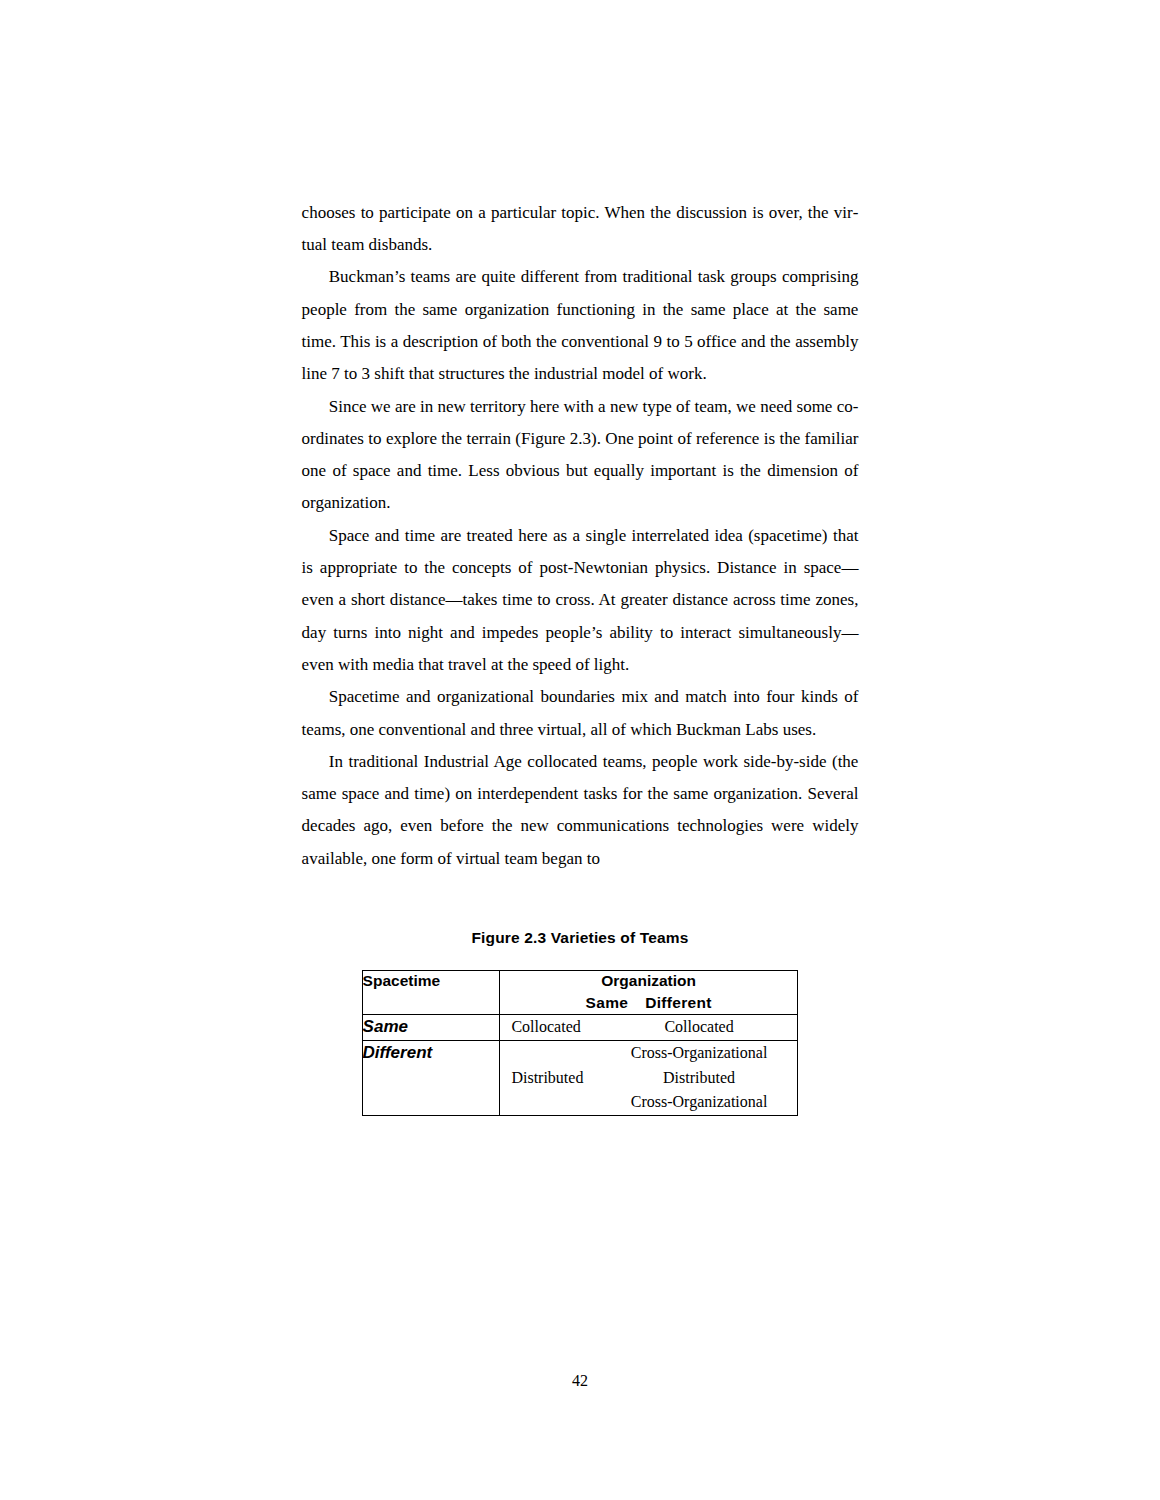chooses to participate on a particular topic. When the discussion is over, the virtual team disbands.
Buckman’s teams are quite different from traditional task groups comprising people from the same organization functioning in the same place at the same time. This is a description of both the conventional 9 to 5 office and the assembly line 7 to 3 shift that structures the industrial model of work.
Since we are in new territory here with a new type of team, we need some coordinates to explore the terrain (Figure 2.3). One point of reference is the familiar one of space and time. Less obvious but equally important is the dimension of organization.
Space and time are treated here as a single interrelated idea (spacetime) that is appropriate to the concepts of post-Newtonian physics. Distance in space—even a short distance—takes time to cross. At greater distance across time zones, day turns into night and impedes people’s ability to interact simultaneously—even with media that travel at the speed of light.
Spacetime and organizational boundaries mix and match into four kinds of teams, one conventional and three virtual, all of which Buckman Labs uses.
In traditional Industrial Age collocated teams, people work side-by-side (the same space and time) on interdependent tasks for the same organization. Several decades ago, even before the new communications technologies were widely available, one form of virtual team began to
Figure 2.3 Varieties of Teams
| Spacetime | Organization Same Different |
| Same | Collocated Collocated |
| Different | Cross-Organizational Distributed Distributed Cross-Organizational |
42